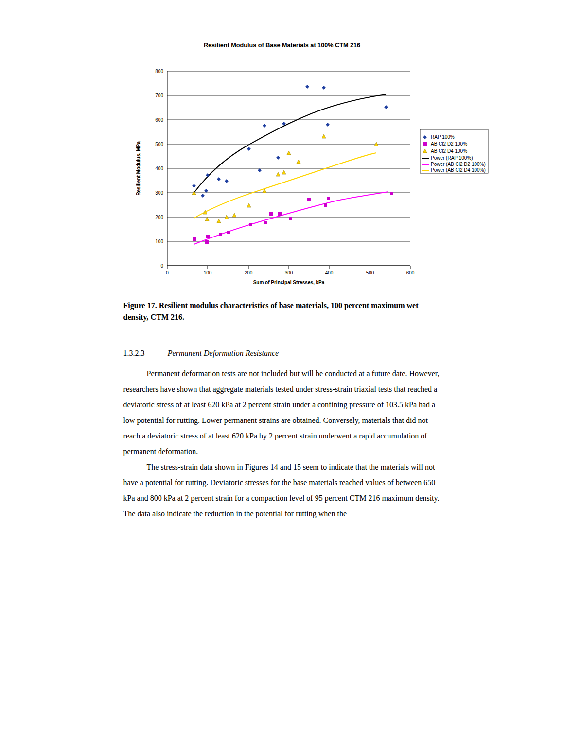Resilient Modulus of Base Materials at 100% CTM 216
800 700 600 500 400 300 200 100 0 0 100 200 300 400 500 600 Sum of Principal Stresses, kPa Resilient Modulus, MPa RAP 100% AB Cl2 D2 100% AB Cl2 D4 100% Power (RAP 100%) Power (AB Cl2 D2 100%) Power (AB Cl2 D4 100%)
Figure 17. Resilient modulus characteristics of base materials, 100 percent maximum wet density, CTM 216.
1.3.2.3 Permanent Deformation Resistance
Permanent deformation tests are not included but will be conducted at a future date. However, researchers have shown that aggregate materials tested under stress-strain triaxial tests that reached a deviatoric stress of at least 620 kPa at 2 percent strain under a confining pressure of 103.5 kPa had a low potential for rutting. Lower permanent strains are obtained. Conversely, materials that did not reach a deviatoric stress of at least 620 kPa by 2 percent strain underwent a rapid accumulation of permanent deformation.
The stress-strain data shown in Figures 14 and 15 seem to indicate that the materials will not have a potential for rutting. Deviatoric stresses for the base materials reached values of between 650 kPa and 800 kPa at 2 percent strain for a compaction level of 95 percent CTM 216 maximum density. The data also indicate the reduction in the potential for rutting when the